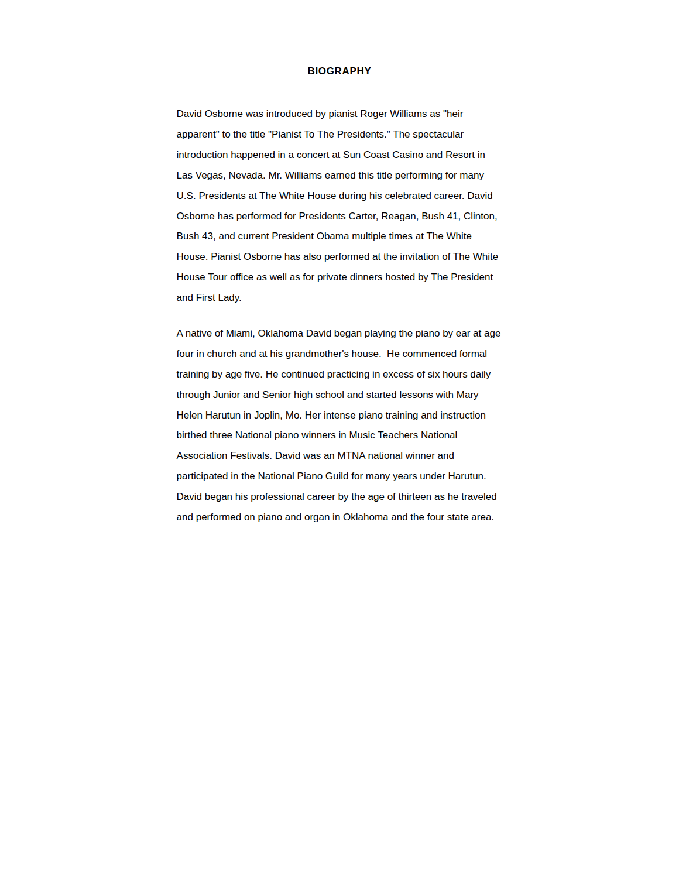BIOGRAPHY
David Osborne was introduced by pianist Roger Williams as "heir apparent" to the title "Pianist To The Presidents." The spectacular introduction happened in a concert at Sun Coast Casino and Resort in Las Vegas, Nevada. Mr. Williams earned this title performing for many U.S. Presidents at The White House during his celebrated career. David Osborne has performed for Presidents Carter, Reagan, Bush 41, Clinton, Bush 43, and current President Obama multiple times at The White House. Pianist Osborne has also performed at the invitation of The White House Tour office as well as for private dinners hosted by The President and First Lady.
A native of Miami, Oklahoma David began playing the piano by ear at age four in church and at his grandmother's house. He commenced formal training by age five. He continued practicing in excess of six hours daily through Junior and Senior high school and started lessons with Mary Helen Harutun in Joplin, Mo. Her intense piano training and instruction birthed three National piano winners in Music Teachers National Association Festivals. David was an MTNA national winner and participated in the National Piano Guild for many years under Harutun. David began his professional career by the age of thirteen as he traveled and performed on piano and organ in Oklahoma and the four state area.